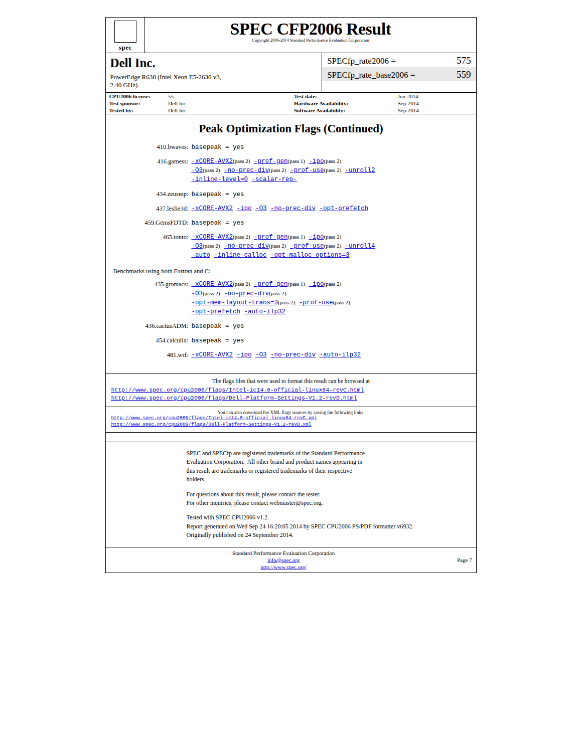spec
SPEC CFP2006 Result
Copyright 2006-2014 Standard Performance Evaluation Corporation
Dell Inc.
PowerEdge R630 (Intel Xeon E5-2630 v3,
2.40 GHz)
SPECfp_rate2006 = 575
SPECfp_rate_base2006 = 559
| CPU2006 license: | 55 | Test date: | Jun-2014 |
| Test sponsor: | Dell Inc. | Hardware Availability: | Sep-2014 |
| Tested by: | Dell Inc. | Software Availability: | Sep-2014 |
Peak Optimization Flags (Continued)
410.bwaves:
basepeak = yes
416.gamess:
-xCORE-AVX2(pass 2) -prof-gen(pass 1) -ipo(pass 2)
-O3(pass 2) -no-prec-div(pass 2) -prof-use(pass 2) -unroll2
-inline-level=0 -scalar-rep-
434.zeusmp:
basepeak = yes
437.leslie3d:
-xCORE-AVX2 -ipo -O3 -no-prec-div -opt-prefetch
459.GemsFDTD:
basepeak = yes
465.tonto:
-xCORE-AVX2(pass 2) -prof-gen(pass 1) -ipo(pass 2)
-O3(pass 2) -no-prec-div(pass 2) -prof-use(pass 2) -unroll4
-auto -inline-calloc -opt-malloc-options=3
Benchmarks using both Fortran and C:
435.gromacs:
-xCORE-AVX2(pass 2) -prof-gen(pass 1) -ipo(pass 2)
-O3(pass 2) -no-prec-div(pass 2)
-opt-mem-layout-trans=3(pass 2) -prof-use(pass 2)
-opt-prefetch -auto-ilp32
436.cactusADM:
basepeak = yes
454.calculix:
basepeak = yes
481.wrf:
-xCORE-AVX2 -ipo -O3 -no-prec-div -auto-ilp32
The flags files that were used to format this result can be browsed at
http://www.spec.org/cpu2006/flags/Intel-ic14.0-official-linux64-revC.html
http://www.spec.org/cpu2006/flags/Dell-Platform-Settings-V1.2-revD.html
You can also download the XML flags sources by saving the following links:
http://www.spec.org/cpu2006/flags/Intel-ic14.0-official-linux64-revC.xml
http://www.spec.org/cpu2006/flags/Dell-Platform-Settings-V1.2-revD.xml
SPEC and SPECfp are registered trademarks of the Standard Performance
Evaluation Corporation. All other brand and product names appearing in
this result are trademarks or registered trademarks of their respective
holders.
For questions about this result, please contact the tester.
For other inquiries, please contact webmaster@spec.org.
Tested with SPEC CPU2006 v1.2.
Report generated on Wed Sep 24 16:20:05 2014 by SPEC CPU2006 PS/PDF formatter v6932.
Originally published on 24 September 2014.
Standard Performance Evaluation Corporation
info@spec.org
http://www.spec.org/
Page 7